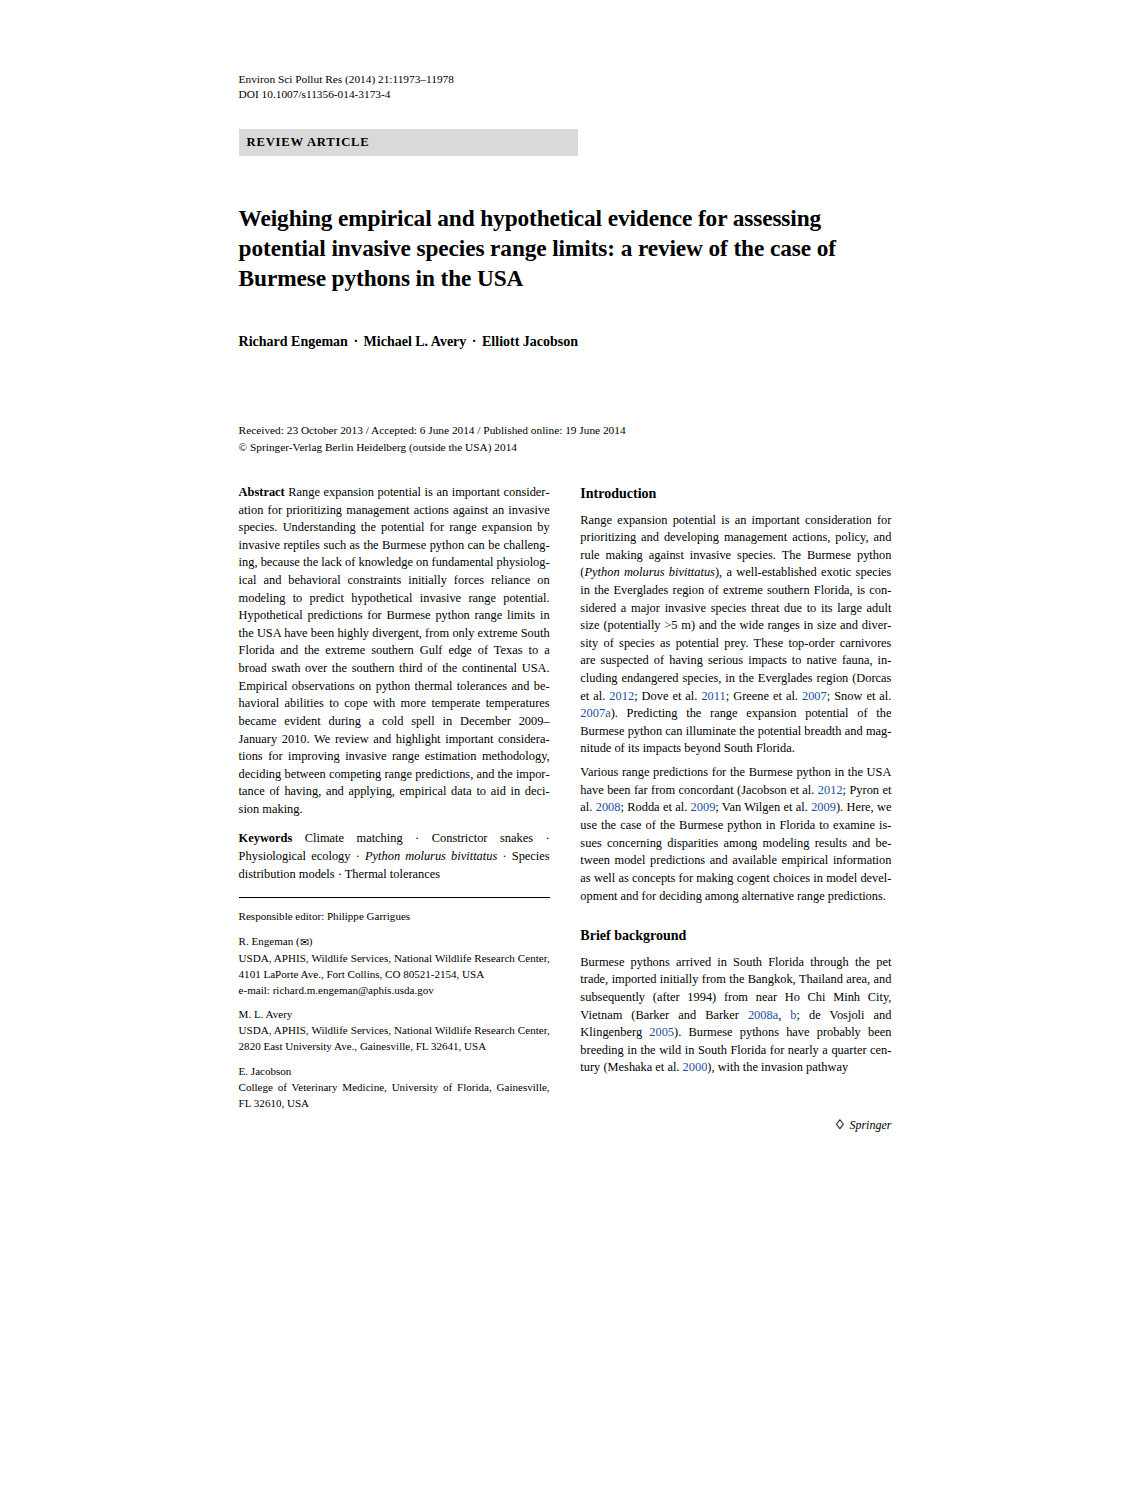Environ Sci Pollut Res (2014) 21:11973–11978
DOI 10.1007/s11356-014-3173-4
REVIEW ARTICLE
Weighing empirical and hypothetical evidence for assessing potential invasive species range limits: a review of the case of Burmese pythons in the USA
Richard Engeman · Michael L. Avery · Elliott Jacobson
Received: 23 October 2013 / Accepted: 6 June 2014 / Published online: 19 June 2014
© Springer-Verlag Berlin Heidelberg (outside the USA) 2014
Abstract Range expansion potential is an important consideration for prioritizing management actions against an invasive species. Understanding the potential for range expansion by invasive reptiles such as the Burmese python can be challenging, because the lack of knowledge on fundamental physiological and behavioral constraints initially forces reliance on modeling to predict hypothetical invasive range potential. Hypothetical predictions for Burmese python range limits in the USA have been highly divergent, from only extreme South Florida and the extreme southern Gulf edge of Texas to a broad swath over the southern third of the continental USA. Empirical observations on python thermal tolerances and behavioral abilities to cope with more temperate temperatures became evident during a cold spell in December 2009–January 2010. We review and highlight important considerations for improving invasive range estimation methodology, deciding between competing range predictions, and the importance of having, and applying, empirical data to aid in decision making.
Keywords Climate matching · Constrictor snakes · Physiological ecology · Python molurus bivittatus · Species distribution models · Thermal tolerances
Responsible editor: Philippe Garrigues
R. Engeman (✉)
USDA, APHIS, Wildlife Services, National Wildlife Research Center, 4101 LaPorte Ave., Fort Collins, CO 80521-2154, USA
e-mail: richard.m.engeman@aphis.usda.gov
M. L. Avery
USDA, APHIS, Wildlife Services, National Wildlife Research Center, 2820 East University Ave., Gainesville, FL 32641, USA
E. Jacobson
College of Veterinary Medicine, University of Florida, Gainesville, FL 32610, USA
Introduction
Range expansion potential is an important consideration for prioritizing and developing management actions, policy, and rule making against invasive species. The Burmese python (Python molurus bivittatus), a well-established exotic species in the Everglades region of extreme southern Florida, is considered a major invasive species threat due to its large adult size (potentially >5 m) and the wide ranges in size and diversity of species as potential prey. These top-order carnivores are suspected of having serious impacts to native fauna, including endangered species, in the Everglades region (Dorcas et al. 2012; Dove et al. 2011; Greene et al. 2007; Snow et al. 2007a). Predicting the range expansion potential of the Burmese python can illuminate the potential breadth and magnitude of its impacts beyond South Florida.
Various range predictions for the Burmese python in the USA have been far from concordant (Jacobson et al. 2012; Pyron et al. 2008; Rodda et al. 2009; Van Wilgen et al. 2009). Here, we use the case of the Burmese python in Florida to examine issues concerning disparities among modeling results and between model predictions and available empirical information as well as concepts for making cogent choices in model development and for deciding among alternative range predictions.
Brief background
Burmese pythons arrived in South Florida through the pet trade, imported initially from the Bangkok, Thailand area, and subsequently (after 1994) from near Ho Chi Minh City, Vietnam (Barker and Barker 2008a, b; de Vosjoli and Klingenberg 2005). Burmese pythons have probably been breeding in the wild in South Florida for nearly a quarter century (Meshaka et al. 2000), with the invasion pathway
♢Springer